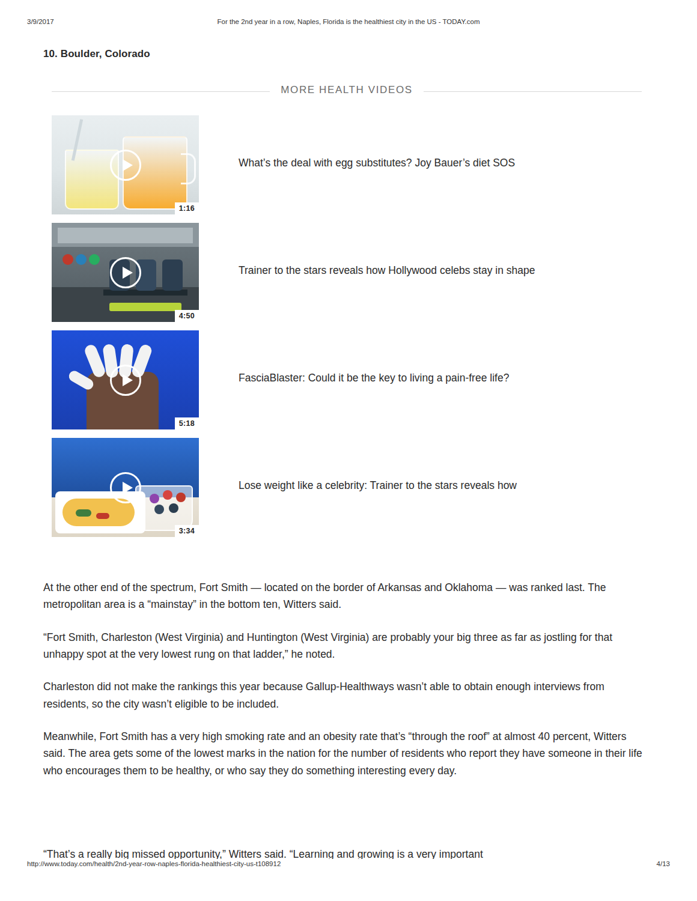3/9/2017
For the 2nd year in a row, Naples, Florida is the healthiest city in the US - TODAY.com
10. Boulder, Colorado
MORE HEALTH VIDEOS
1:16
What’s the deal with egg substitutes? Joy Bauer’s diet SOS
4:50
Trainer to the stars reveals how Hollywood celebs stay in shape
5:18
FasciaBlaster: Could it be the key to living a pain-free life?
3:34
Lose weight like a celebrity: Trainer to the stars reveals how
At the other end of the spectrum, Fort Smith — located on the border of Arkansas and Oklahoma — was ranked last. The metropolitan area is a “mainstay” in the bottom ten, Witters said.
“Fort Smith, Charleston (West Virginia) and Huntington (West Virginia) are probably your big three as far as jostling for that unhappy spot at the very lowest rung on that ladder,” he noted.
Charleston did not make the rankings this year because Gallup-Healthways wasn’t able to obtain enough interviews from residents, so the city wasn’t eligible to be included.
Meanwhile, Fort Smith has a very high smoking rate and an obesity rate that’s “through the roof” at almost 40 percent, Witters said. The area gets some of the lowest marks in the nation for the number of residents who report they have someone in their life who encourages them to be healthy, or who say they do something interesting every day.
“That’s a really big missed opportunity,” Witters said. “Learning and growing is a very important
http://www.today.com/health/2nd-year-row-naples-florida-healthiest-city-us-t108912
4/13